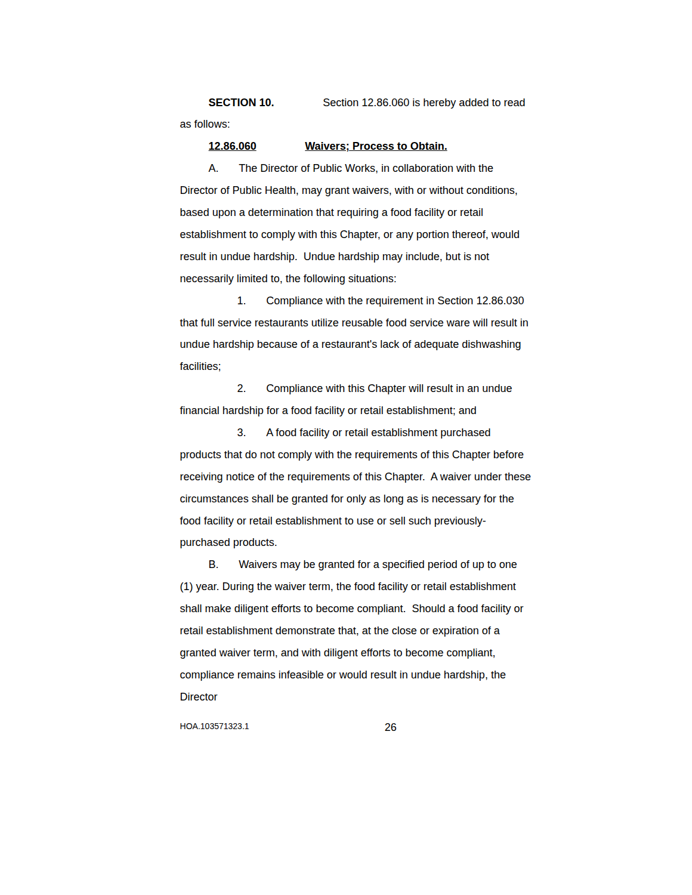SECTION 10. Section 12.86.060 is hereby added to read as follows:
12.86.060 Waivers; Process to Obtain.
A. The Director of Public Works, in collaboration with the Director of Public Health, may grant waivers, with or without conditions, based upon a determination that requiring a food facility or retail establishment to comply with this Chapter, or any portion thereof, would result in undue hardship. Undue hardship may include, but is not necessarily limited to, the following situations:
1. Compliance with the requirement in Section 12.86.030 that full service restaurants utilize reusable food service ware will result in undue hardship because of a restaurant's lack of adequate dishwashing facilities;
2. Compliance with this Chapter will result in an undue financial hardship for a food facility or retail establishment; and
3. A food facility or retail establishment purchased products that do not comply with the requirements of this Chapter before receiving notice of the requirements of this Chapter. A waiver under these circumstances shall be granted for only as long as is necessary for the food facility or retail establishment to use or sell such previously-purchased products.
B. Waivers may be granted for a specified period of up to one (1) year. During the waiver term, the food facility or retail establishment shall make diligent efforts to become compliant. Should a food facility or retail establishment demonstrate that, at the close or expiration of a granted waiver term, and with diligent efforts to become compliant, compliance remains infeasible or would result in undue hardship, the Director
HOA.103571323.1
26